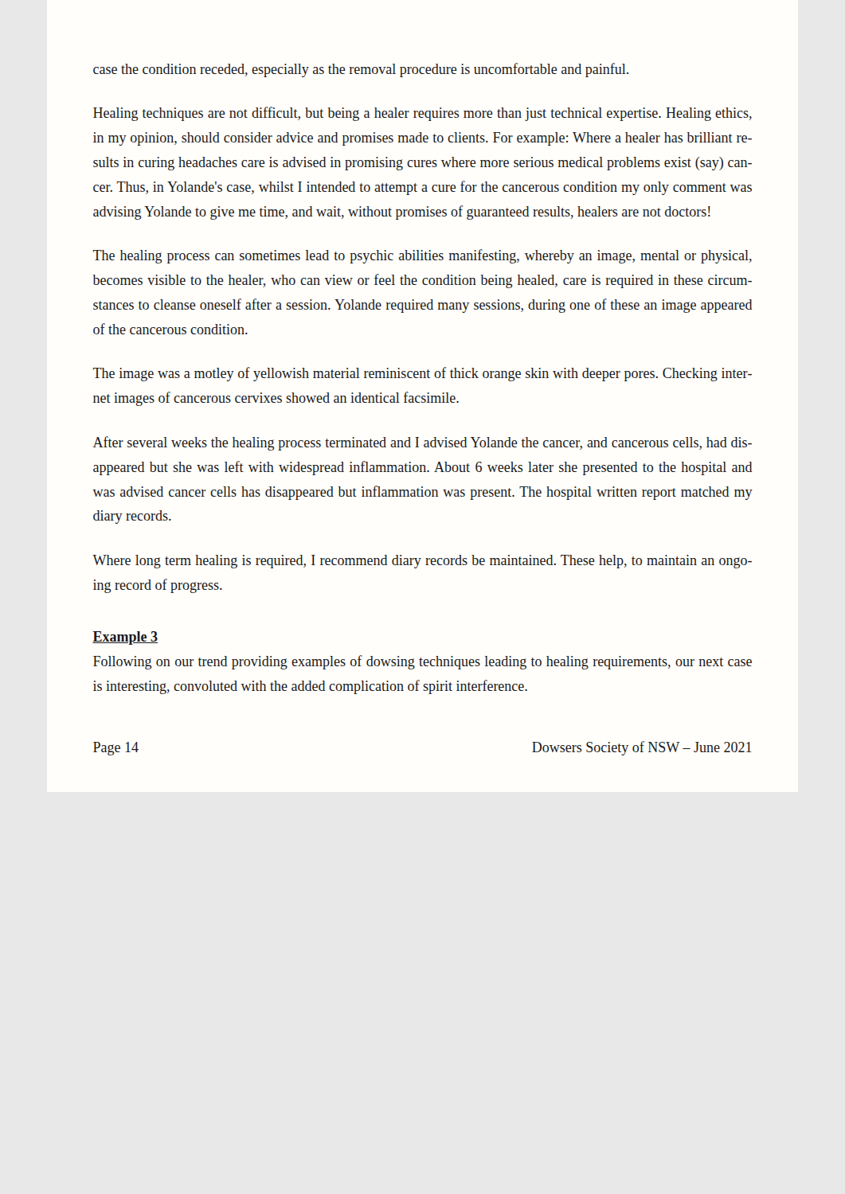case the condition receded, especially as the removal procedure is uncomfortable and painful.
Healing techniques are not difficult, but being a healer requires more than just technical expertise. Healing ethics, in my opinion, should consider advice and promises made to clients. For example: Where a healer has brilliant results in curing headaches care is advised in promising cures where more serious medical problems exist (say) cancer. Thus, in Yolande's case, whilst I intended to attempt a cure for the cancerous condition my only comment was advising Yolande to give me time, and wait, without promises of guaranteed results, healers are not doctors!
The healing process can sometimes lead to psychic abilities manifesting, whereby an image, mental or physical, becomes visible to the healer, who can view or feel the condition being healed, care is required in these circumstances to cleanse oneself after a session. Yolande required many sessions, during one of these an image appeared of the cancerous condition.
The image was a motley of yellowish material reminiscent of thick orange skin with deeper pores. Checking internet images of cancerous cervixes showed an identical facsimile.
After several weeks the healing process terminated and I advised Yolande the cancer, and cancerous cells, had disappeared but she was left with widespread inflammation. About 6 weeks later she presented to the hospital and was advised cancer cells has disappeared but inflammation was present. The hospital written report matched my diary records.
Where long term healing is required, I recommend diary records be maintained. These help, to maintain an ongoing record of progress.
Example 3
Following on our trend providing examples of dowsing techniques leading to healing requirements, our next case is interesting, convoluted with the added complication of spirit interference.
Page 14 Dowsers Society of NSW – June 2021